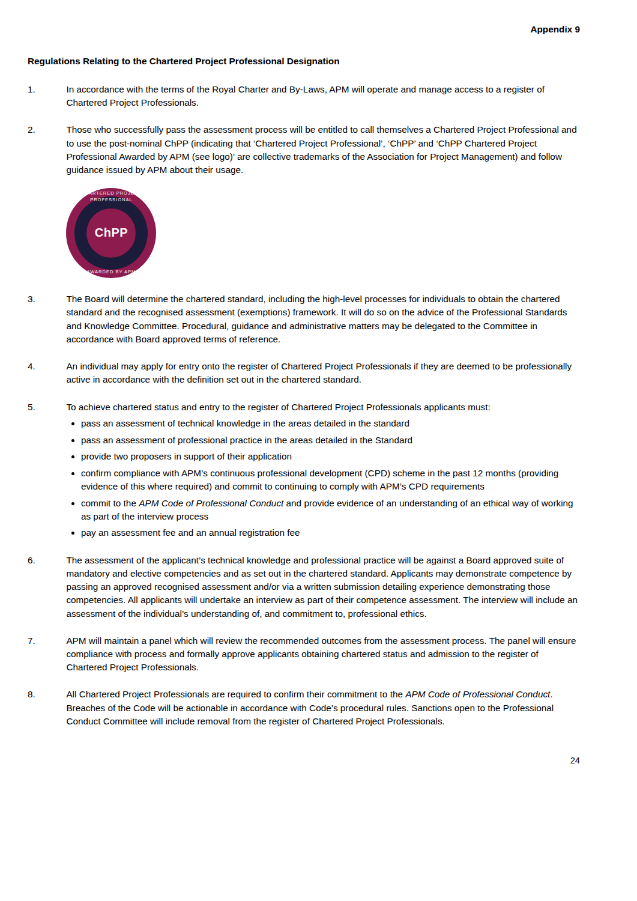Appendix 9
Regulations Relating to the Chartered Project Professional Designation
In accordance with the terms of the Royal Charter and By-Laws, APM will operate and manage access to a register of Chartered Project Professionals.
Those who successfully pass the assessment process will be entitled to call themselves a Chartered Project Professional and to use the post-nominal ChPP (indicating that ‘Chartered Project Professional’, ‘ChPP’ and ‘ChPP Chartered Project Professional Awarded by APM (see logo)’ are collective trademarks of the Association for Project Management) and follow guidance issued by APM about their usage.
Chartered Project Professional
Awarded by APM
ChPP
The Board will determine the chartered standard, including the high-level processes for individuals to obtain the chartered standard and the recognised assessment (exemptions) framework. It will do so on the advice of the Professional Standards and Knowledge Committee. Procedural, guidance and administrative matters may be delegated to the Committee in accordance with Board approved terms of reference.
An individual may apply for entry onto the register of Chartered Project Professionals if they are deemed to be professionally active in accordance with the definition set out in the chartered standard.
To achieve chartered status and entry to the register of Chartered Project Professionals applicants must:
pass an assessment of technical knowledge in the areas detailed in the standard
pass an assessment of professional practice in the areas detailed in the Standard
provide two proposers in support of their application
confirm compliance with APM’s continuous professional development (CPD) scheme in the past 12 months (providing evidence of this where required) and commit to continuing to comply with APM’s CPD requirements
commit to the APM Code of Professional Conduct and provide evidence of an understanding of an ethical way of working as part of the interview process
pay an assessment fee and an annual registration fee
The assessment of the applicant’s technical knowledge and professional practice will be against a Board approved suite of mandatory and elective competencies and as set out in the chartered standard. Applicants may demonstrate competence by passing an approved recognised assessment and/or via a written submission detailing experience demonstrating those competencies. All applicants will undertake an interview as part of their competence assessment. The interview will include an assessment of the individual’s understanding of, and commitment to, professional ethics.
APM will maintain a panel which will review the recommended outcomes from the assessment process. The panel will ensure compliance with process and formally approve applicants obtaining chartered status and admission to the register of Chartered Project Professionals.
All Chartered Project Professionals are required to confirm their commitment to the APM Code of Professional Conduct. Breaches of the Code will be actionable in accordance with Code’s procedural rules. Sanctions open to the Professional Conduct Committee will include removal from the register of Chartered Project Professionals.
24